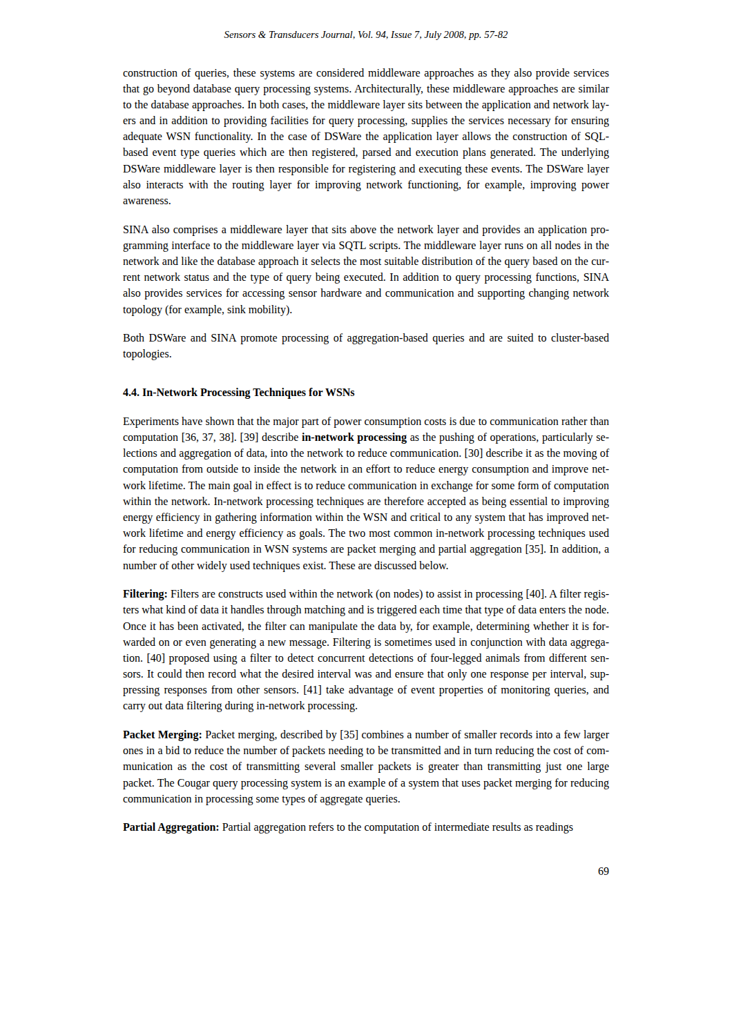Sensors & Transducers Journal, Vol. 94, Issue 7, July 2008, pp. 57-82
construction of queries, these systems are considered middleware approaches as they also provide services that go beyond database query processing systems. Architecturally, these middleware approaches are similar to the database approaches. In both cases, the middleware layer sits between the application and network layers and in addition to providing facilities for query processing, supplies the services necessary for ensuring adequate WSN functionality. In the case of DSWare the application layer allows the construction of SQL-based event type queries which are then registered, parsed and execution plans generated. The underlying DSWare middleware layer is then responsible for registering and executing these events. The DSWare layer also interacts with the routing layer for improving network functioning, for example, improving power awareness.
SINA also comprises a middleware layer that sits above the network layer and provides an application programming interface to the middleware layer via SQTL scripts. The middleware layer runs on all nodes in the network and like the database approach it selects the most suitable distribution of the query based on the current network status and the type of query being executed. In addition to query processing functions, SINA also provides services for accessing sensor hardware and communication and supporting changing network topology (for example, sink mobility).
Both DSWare and SINA promote processing of aggregation-based queries and are suited to cluster-based topologies.
4.4. In-Network Processing Techniques for WSNs
Experiments have shown that the major part of power consumption costs is due to communication rather than computation [36, 37, 38]. [39] describe in-network processing as the pushing of operations, particularly selections and aggregation of data, into the network to reduce communication. [30] describe it as the moving of computation from outside to inside the network in an effort to reduce energy consumption and improve network lifetime. The main goal in effect is to reduce communication in exchange for some form of computation within the network. In-network processing techniques are therefore accepted as being essential to improving energy efficiency in gathering information within the WSN and critical to any system that has improved network lifetime and energy efficiency as goals. The two most common in-network processing techniques used for reducing communication in WSN systems are packet merging and partial aggregation [35]. In addition, a number of other widely used techniques exist. These are discussed below.
Filtering: Filters are constructs used within the network (on nodes) to assist in processing [40]. A filter registers what kind of data it handles through matching and is triggered each time that type of data enters the node. Once it has been activated, the filter can manipulate the data by, for example, determining whether it is forwarded on or even generating a new message. Filtering is sometimes used in conjunction with data aggregation. [40] proposed using a filter to detect concurrent detections of four-legged animals from different sensors. It could then record what the desired interval was and ensure that only one response per interval, suppressing responses from other sensors. [41] take advantage of event properties of monitoring queries, and carry out data filtering during in-network processing.
Packet Merging: Packet merging, described by [35] combines a number of smaller records into a few larger ones in a bid to reduce the number of packets needing to be transmitted and in turn reducing the cost of communication as the cost of transmitting several smaller packets is greater than transmitting just one large packet. The Cougar query processing system is an example of a system that uses packet merging for reducing communication in processing some types of aggregate queries.
Partial Aggregation: Partial aggregation refers to the computation of intermediate results as readings
69